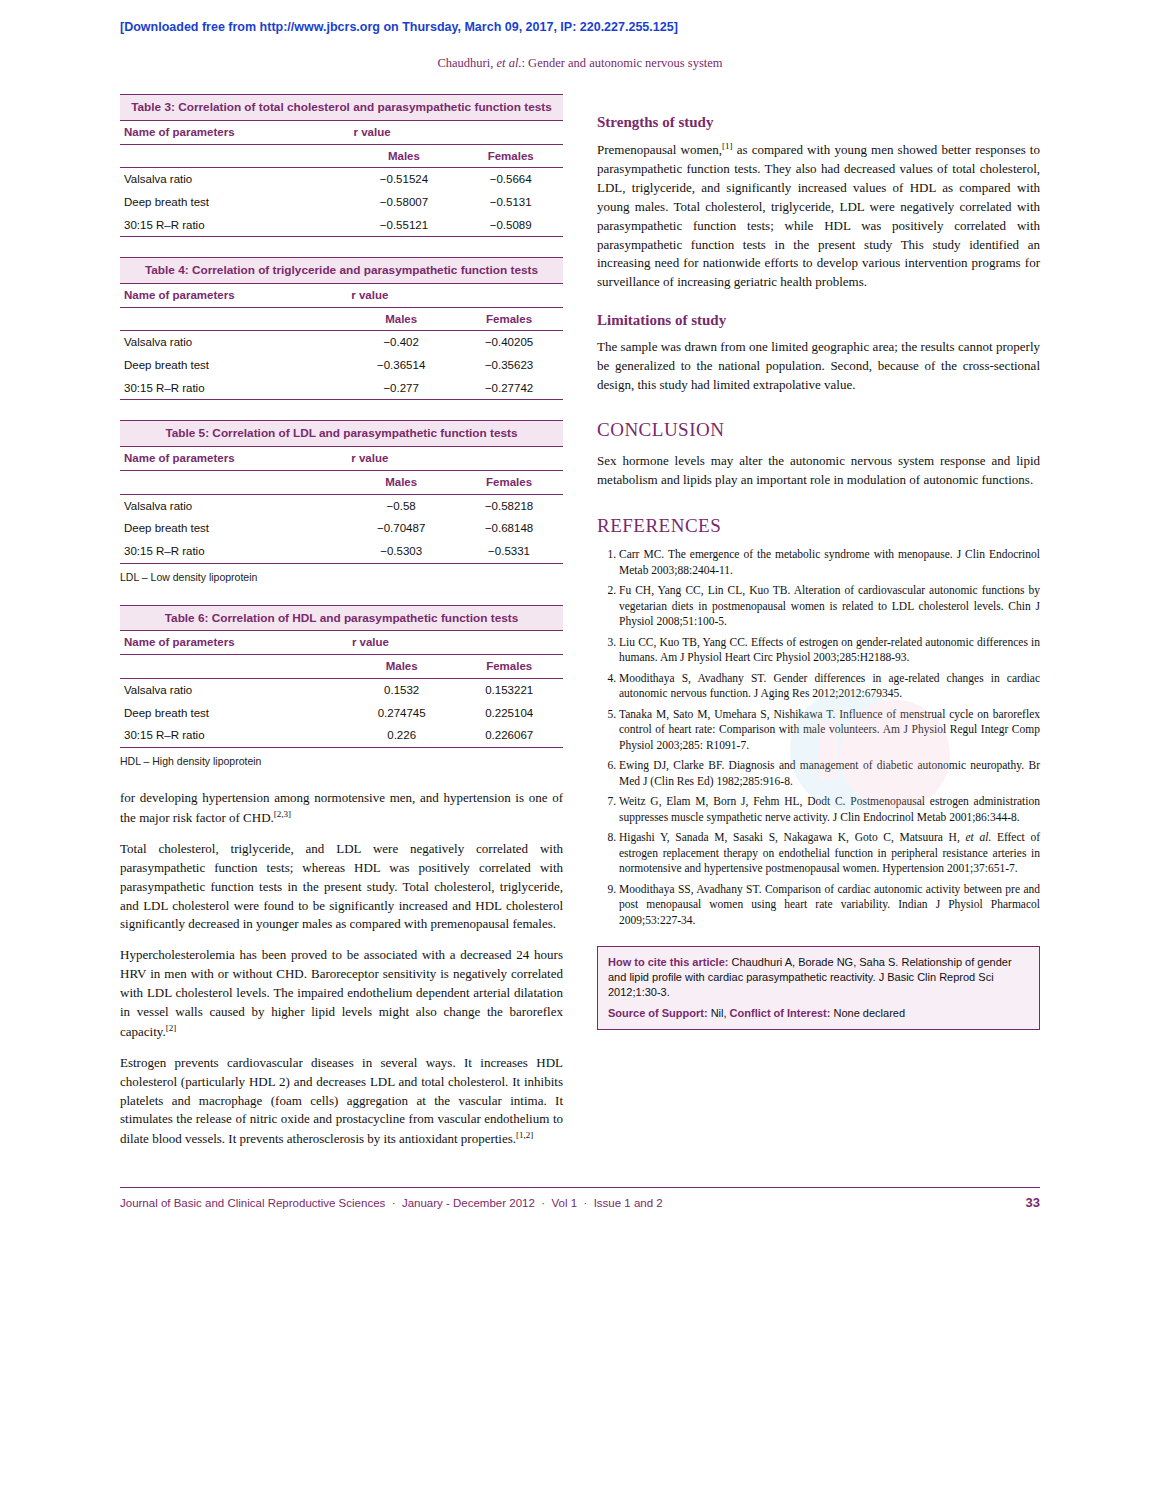[Downloaded free from http://www.jbcrs.org on Thursday, March 09, 2017, IP: 220.227.255.125]
Chaudhuri, et al.: Gender and autonomic nervous system
Table 3: Correlation of total cholesterol and parasympathetic function tests
| Name of parameters | r value |
| --- | --- |
| | Males | Females |
| Valsalva ratio | −0.51524 | −0.5664 |
| Deep breath test | −0.58007 | −0.5131 |
| 30:15 R–R ratio | −0.55121 | −0.5089 |
Table 4: Correlation of triglyceride and parasympathetic function tests
| Name of parameters | r value |
| --- | --- |
| | Males | Females |
| Valsalva ratio | −0.402 | −0.40205 |
| Deep breath test | −0.36514 | −0.35623 |
| 30:15 R–R ratio | −0.277 | −0.27742 |
Table 5: Correlation of LDL and parasympathetic function tests
| Name of parameters | r value |
| --- | --- |
| | Males | Females |
| Valsalva ratio | −0.58 | −0.58218 |
| Deep breath test | −0.70487 | −0.68148 |
| 30:15 R–R ratio | −0.5303 | −0.5331 |
LDL – Low density lipoprotein
Table 6: Correlation of HDL and parasympathetic function tests
| Name of parameters | r value |
| --- | --- |
| | Males | Females |
| Valsalva ratio | 0.1532 | 0.153221 |
| Deep breath test | 0.274745 | 0.225104 |
| 30:15 R–R ratio | 0.226 | 0.226067 |
HDL – High density lipoprotein
for developing hypertension among normotensive men, and hypertension is one of the major risk factor of CHD.[2,3]
Total cholesterol, triglyceride, and LDL were negatively correlated with parasympathetic function tests; whereas HDL was positively correlated with parasympathetic function tests in the present study. Total cholesterol, triglyceride, and LDL cholesterol were found to be significantly increased and HDL cholesterol significantly decreased in younger males as compared with premenopausal females.
Hypercholesterolemia has been proved to be associated with a decreased 24 hours HRV in men with or without CHD. Baroreceptor sensitivity is negatively correlated with LDL cholesterol levels. The impaired endothelium dependent arterial dilatation in vessel walls caused by higher lipid levels might also change the baroreflex capacity.[2]
Estrogen prevents cardiovascular diseases in several ways. It increases HDL cholesterol (particularly HDL 2) and decreases LDL and total cholesterol. It inhibits platelets and macrophage (foam cells) aggregation at the vascular intima. It stimulates the release of nitric oxide and prostacycline from vascular endothelium to dilate blood vessels. It prevents atherosclerosis by its antioxidant properties.[1,2]
Strengths of study
Premenopausal women,[1] as compared with young men showed better responses to parasympathetic function tests. They also had decreased values of total cholesterol, LDL, triglyceride, and significantly increased values of HDL as compared with young males. Total cholesterol, triglyceride, LDL were negatively correlated with parasympathetic function tests; while HDL was positively correlated with parasympathetic function tests in the present study This study identified an increasing need for nationwide efforts to develop various intervention programs for surveillance of increasing geriatric health problems.
Limitations of study
The sample was drawn from one limited geographic area; the results cannot properly be generalized to the national population. Second, because of the cross-sectional design, this study had limited extrapolative value.
CONCLUSION
Sex hormone levels may alter the autonomic nervous system response and lipid metabolism and lipids play an important role in modulation of autonomic functions.
REFERENCES
Carr MC. The emergence of the metabolic syndrome with menopause. J Clin Endocrinol Metab 2003;88:2404-11.
Fu CH, Yang CC, Lin CL, Kuo TB. Alteration of cardiovascular autonomic functions by vegetarian diets in postmenopausal women is related to LDL cholesterol levels. Chin J Physiol 2008;51:100-5.
Liu CC, Kuo TB, Yang CC. Effects of estrogen on gender-related autonomic differences in humans. Am J Physiol Heart Circ Physiol 2003;285:H2188-93.
Moodithaya S, Avadhany ST. Gender differences in age-related changes in cardiac autonomic nervous function. J Aging Res 2012;2012:679345.
Tanaka M, Sato M, Umehara S, Nishikawa T. Influence of menstrual cycle on baroreflex control of heart rate: Comparison with male volunteers. Am J Physiol Regul Integr Comp Physiol 2003;285: R1091-7.
Ewing DJ, Clarke BF. Diagnosis and management of diabetic autonomic neuropathy. Br Med J (Clin Res Ed) 1982;285:916-8.
Weitz G, Elam M, Born J, Fehm HL, Dodt C. Postmenopausal estrogen administration suppresses muscle sympathetic nerve activity. J Clin Endocrinol Metab 2001;86:344-8.
Higashi Y, Sanada M, Sasaki S, Nakagawa K, Goto C, Matsuura H, et al. Effect of estrogen replacement therapy on endothelial function in peripheral resistance arteries in normotensive and hypertensive postmenopausal women. Hypertension 2001;37:651-7.
Moodithaya SS, Avadhany ST. Comparison of cardiac autonomic activity between pre and post menopausal women using heart rate variability. Indian J Physiol Pharmacol 2009;53:227-34.
How to cite this article: Chaudhuri A, Borade NG, Saha S. Relationship of gender and lipid profile with cardiac parasympathetic reactivity. J Basic Clin Reprod Sci 2012;1:30-3.
Source of Support: Nil, Conflict of Interest: None declared
Journal of Basic and Clinical Reproductive Sciences · January - December 2012 · Vol 1 · Issue 1 and 2
33